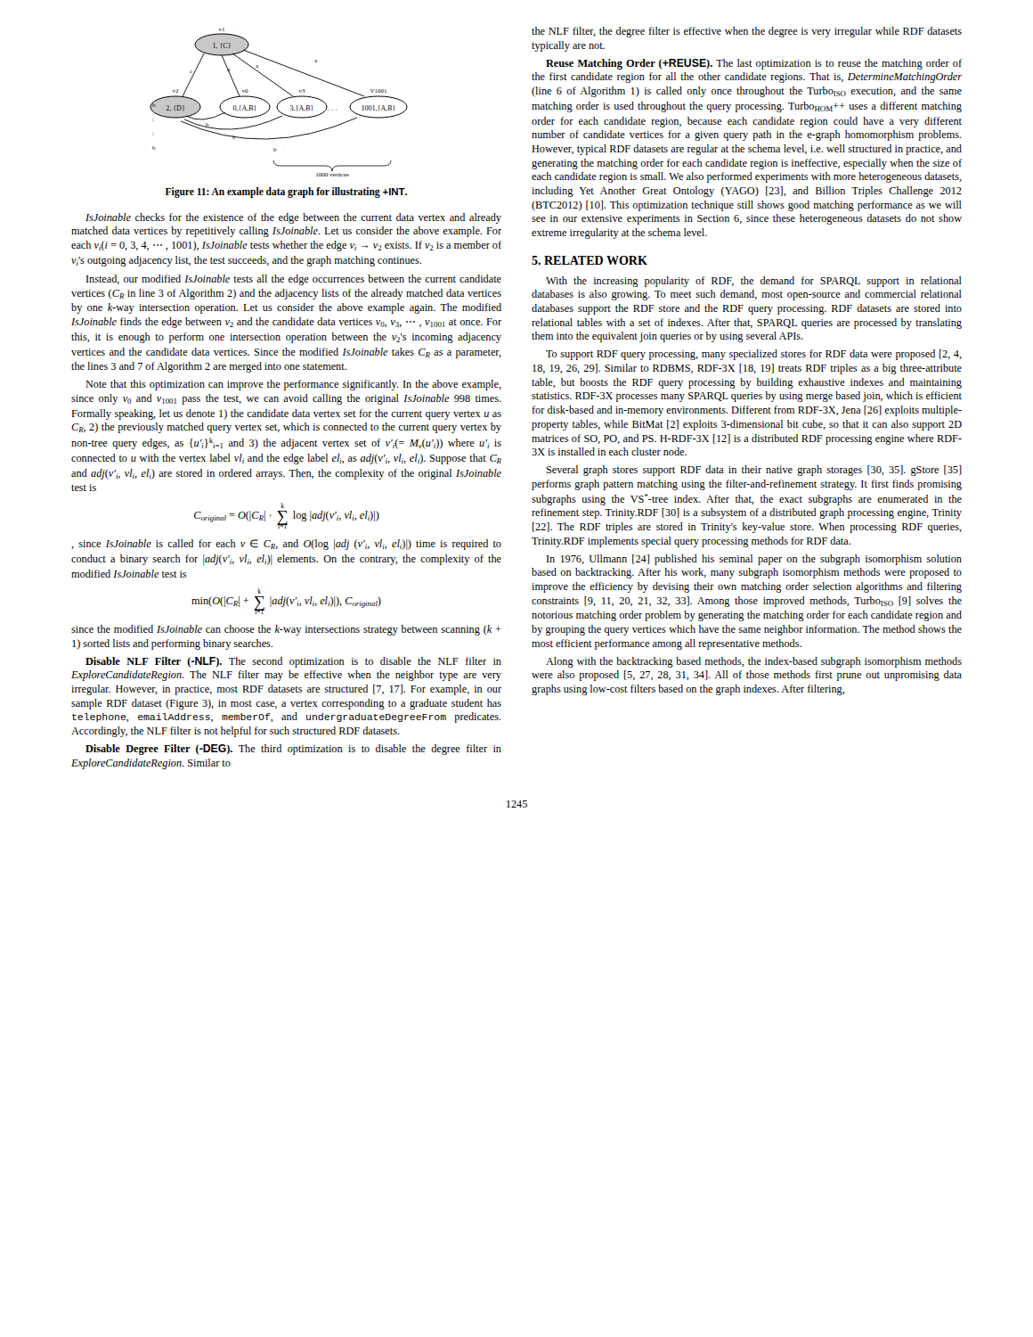1, {C} v1 2, {D} v2 0,{A,B} v0 3,{A,B} v3 . . . 1001,{A,B} V1001 c a a a b b b b : : b 1000 vertices
Figure 11: An example data graph for illustrating +INT.
IsJoinable checks for the existence of the edge between the current data vertex and already matched data vertices by repetitively calling IsJoinable. Let us consider the above example. For each vi(i = 0, 3, 4, ⋯ , 1001), IsJoinable tests whether the edge vi → v 2 exists. If v 2 is a member of vi's outgoing adjacency list, the test succeeds, and the graph matching continues.
Instead, our modified IsJoinable tests all the edge occurrences between the current candidate vertices (CR in line 3 of Algorithm 2) and the adjacency lists of the already matched data vertices by one k-way intersection operation. Let us consider the above example again. The modified IsJoinable finds the edge between v 2 and the candidate data vertices v 0, v 3, ⋯ , v 1001 at once. For this, it is enough to perform one intersection operation between the v 2's incoming adjacency vertices and the candidate data vertices. Since the modified IsJoinable takes CR as a parameter, the lines 3 and 7 of Algorithm 2 are merged into one statement.
Note that this optimization can improve the performance significantly. In the above example, since only v 0 and v 1001 pass the test, we can avoid calling the original IsJoinable 998 times. Formally speaking, let us denote 1) the candidate data vertex set for the current query vertex u as CR, 2) the previously matched query vertex set, which is connected to the current query vertex by non-tree query edges, as {u′i}ki=1 and 3) the adjacent vertex set of v′i(= Mv(u′i)) where u′i is connected to u with the vertex label vli and the edge label eli, as adj(v′i, vli, eli). Suppose that CR and adj(v′i, vli, eli) are stored in ordered arrays. Then, the complexity of the original IsJoinable test is
Coriginal = O(|CR| · k∑i=1 log |adj(v′i, vli, eli)|)
, since IsJoinable is called for each v ∈ CR, and O(log |adj (v′i, vli, eli)|) time is required to conduct a binary search for |adj(v′i, vli, eli)| elements. On the contrary, the complexity of the modified IsJoinable test is
min(O(|CR| + k∑i=1 |adj(v′i, vli, eli)|), Coriginal)
since the modified IsJoinable can choose the k-way intersections strategy between scanning (k + 1) sorted lists and performing binary searches.
Disable NLF Filter (-NLF). The second optimization is to disable the NLF filter in ExploreCandidateRegion. The NLF filter may be effective when the neighbor type are very irregular. However, in practice, most RDF datasets are structured [7, 17]. For example, in our sample RDF dataset (Figure 3), in most case, a vertex corresponding to a graduate student has telephone, emailAddress, memberOf, and undergraduateDegreeFrom predicates. Accordingly, the NLF filter is not helpful for such structured RDF datasets.
Disable Degree Filter (-DEG). The third optimization is to disable the degree filter in ExploreCandidateRegion. Similar to
the NLF filter, the degree filter is effective when the degree is very irregular while RDF datasets typically are not.
Reuse Matching Order (+REUSE). The last optimization is to reuse the matching order of the first candidate region for all the other candidate regions. That is, DetermineMatchingOrder (line 6 of Algorithm 1) is called only once throughout the TurboISO execution, and the same matching order is used throughout the query processing. TurboHOM++ uses a different matching order for each candidate region, because each candidate region could have a very different number of candidate vertices for a given query path in the e-graph homomorphism problems. However, typical RDF datasets are regular at the schema level, i.e. well structured in practice, and generating the matching order for each candidate region is ineffective, especially when the size of each candidate region is small. We also performed experiments with more heterogeneous datasets, including Yet Another Great Ontology (YAGO) [23], and Billion Triples Challenge 2012 (BTC2012) [10]. This optimization technique still shows good matching performance as we will see in our extensive experiments in Section 6, since these heterogeneous datasets do not show extreme irregularity at the schema level.
5. RELATED WORK
With the increasing popularity of RDF, the demand for SPARQL support in relational databases is also growing. To meet such demand, most open-source and commercial relational databases support the RDF store and the RDF query processing. RDF datasets are stored into relational tables with a set of indexes. After that, SPARQL queries are processed by translating them into the equivalent join queries or by using several APIs.
To support RDF query processing, many specialized stores for RDF data were proposed [2, 4, 18, 19, 26, 29]. Similar to RDBMS, RDF-3X [18, 19] treats RDF triples as a big three-attribute table, but boosts the RDF query processing by building exhaustive indexes and maintaining statistics. RDF-3X processes many SPARQL queries by using merge based join, which is efficient for disk-based and in-memory environments. Different from RDF-3X, Jena [26] exploits multiple-property tables, while BitMat [2] exploits 3-dimensional bit cube, so that it can also support 2D matrices of SO, PO, and PS. H-RDF-3X [12] is a distributed RDF processing engine where RDF-3X is installed in each cluster node.
Several graph stores support RDF data in their native graph storages [30, 35]. gStore [35] performs graph pattern matching using the filter-and-refinement strategy. It first finds promising subgraphs using the VS*-tree index. After that, the exact subgraphs are enumerated in the refinement step. Trinity.RDF [30] is a subsystem of a distributed graph processing engine, Trinity [22]. The RDF triples are stored in Trinity's key-value store. When processing RDF queries, Trinity.RDF implements special query processing methods for RDF data.
In 1976, Ullmann [24] published his seminal paper on the subgraph isomorphism solution based on backtracking. After his work, many subgraph isomorphism methods were proposed to improve the efficiency by devising their own matching order selection algorithms and filtering constraints [9, 11, 20, 21, 32, 33]. Among those improved methods, TurboISO [9] solves the notorious matching order problem by generating the matching order for each candidate region and by grouping the query vertices which have the same neighbor information. The method shows the most efficient performance among all representative methods.
Along with the backtracking based methods, the index-based subgraph isomorphism methods were also proposed [5, 27, 28, 31, 34]. All of those methods first prune out unpromising data graphs using low-cost filters based on the graph indexes. After filtering,
1245